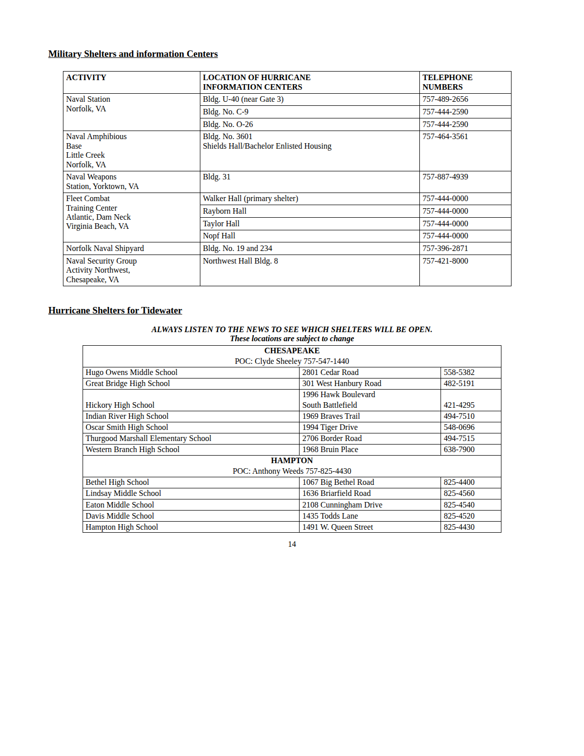Military Shelters and information Centers
| ACTIVITY | LOCATION OF HURRICANE INFORMATION CENTERS | TELEPHONE NUMBERS |
| --- | --- | --- |
| Naval Station Norfolk, VA | Bldg. U-40 (near Gate 3) | 757-489-2656 |
| Bldg. No. C-9 | 757-444-2590 |
| Bldg. No. O-26 | 757-444-2590 |
| Naval Amphibious Base Little Creek Norfolk, VA | Bldg. No. 3601 Shields Hall/Bachelor Enlisted Housing | 757-464-3561 |
| Naval Weapons Station, Yorktown, VA | Bldg. 31 | 757-887-4939 |
| Fleet Combat Training Center Atlantic, Dam Neck Virginia Beach, VA | Walker Hall (primary shelter) | 757-444-0000 |
| Rayborn Hall | 757-444-0000 |
| Taylor Hall | 757-444-0000 |
| Nopf Hall | 757-444-0000 |
| Norfolk Naval Shipyard | Bldg. No. 19 and 234 | 757-396-2871 |
| Naval Security Group Activity Northwest, Chesapeake, VA | Northwest Hall Bldg. 8 | 757-421-8000 |
Hurricane Shelters for Tidewater
ALWAYS LISTEN TO THE NEWS TO SEE WHICH SHELTERS WILL BE OPEN.
These locations are subject to change
| CHESAPEAKE |
| POC: Clyde Sheeley 757-547-1440 |
| Hugo Owens Middle School | 2801 Cedar Road | 558-5382 |
| Great Bridge High School | 301 West Hanbury Road | 482-5191 |
| | 1996 Hawk Boulevard | |
| Hickory High School | South Battlefield | 421-4295 |
| Indian River High School | 1969 Braves Trail | 494-7510 |
| Oscar Smith High School | 1994 Tiger Drive | 548-0696 |
| Thurgood Marshall Elementary School | 2706 Border Road | 494-7515 |
| Western Branch High School | 1968 Bruin Place | 638-7900 |
| HAMPTON |
| POC: Anthony Weeds 757-825-4430 |
| Bethel High School | 1067 Big Bethel Road | 825-4400 |
| Lindsay Middle School | 1636 Briarfield Road | 825-4560 |
| Eaton Middle School | 2108 Cunningham Drive | 825-4540 |
| Davis Middle School | 1435 Todds Lane | 825-4520 |
| Hampton High School | 1491 W. Queen Street | 825-4430 |
14